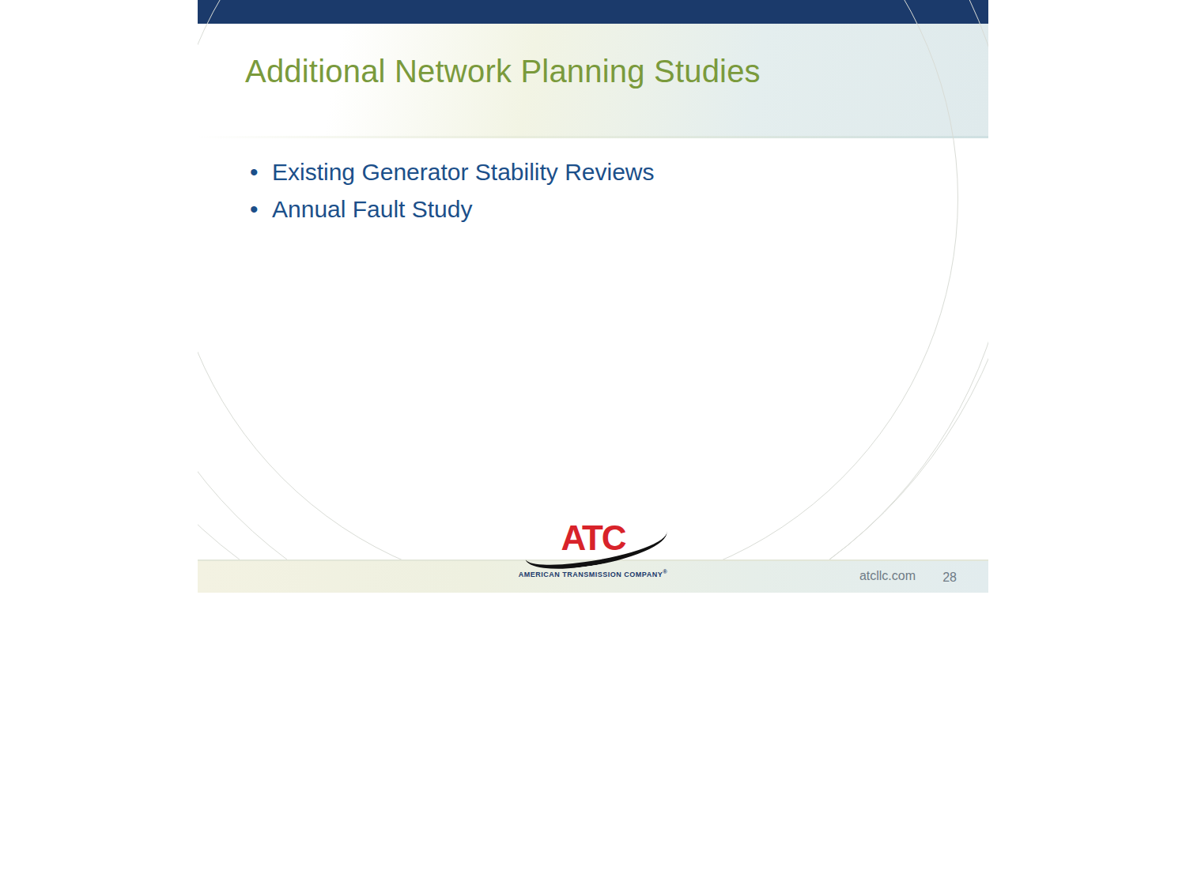Additional Network Planning Studies
Existing Generator Stability Reviews
Annual Fault Study
ATC
AMERICAN TRANSMISSION COMPANY®
atcllc.com
28